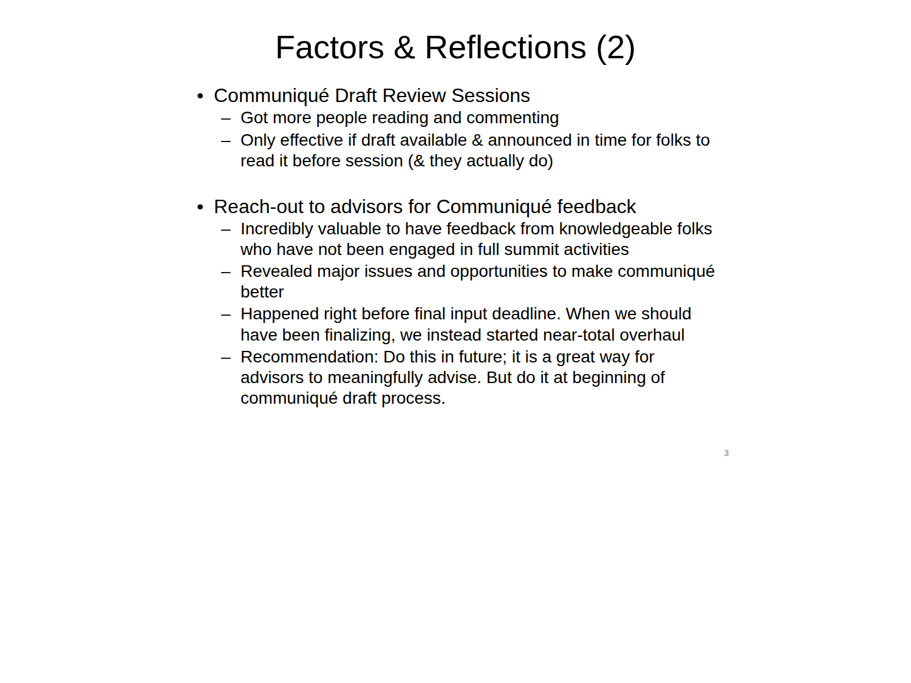Factors & Reflections (2)
•Communiqué Draft Review Sessions
–Got more people reading and commenting
–Only effective if draft available & announced in time for folks to read it before session (& they actually do)
•Reach-out to advisors for Communiqué feedback
–Incredibly valuable to have feedback from knowledgeable folks who have not been engaged in full summit activities
–Revealed major issues and opportunities to make communiqué better
–Happened right before final input deadline. When we should have been finalizing, we instead started near-total overhaul
–Recommendation: Do this in future; it is a great way for advisors to meaningfully advise. But do it at beginning of communiqué draft process.
3